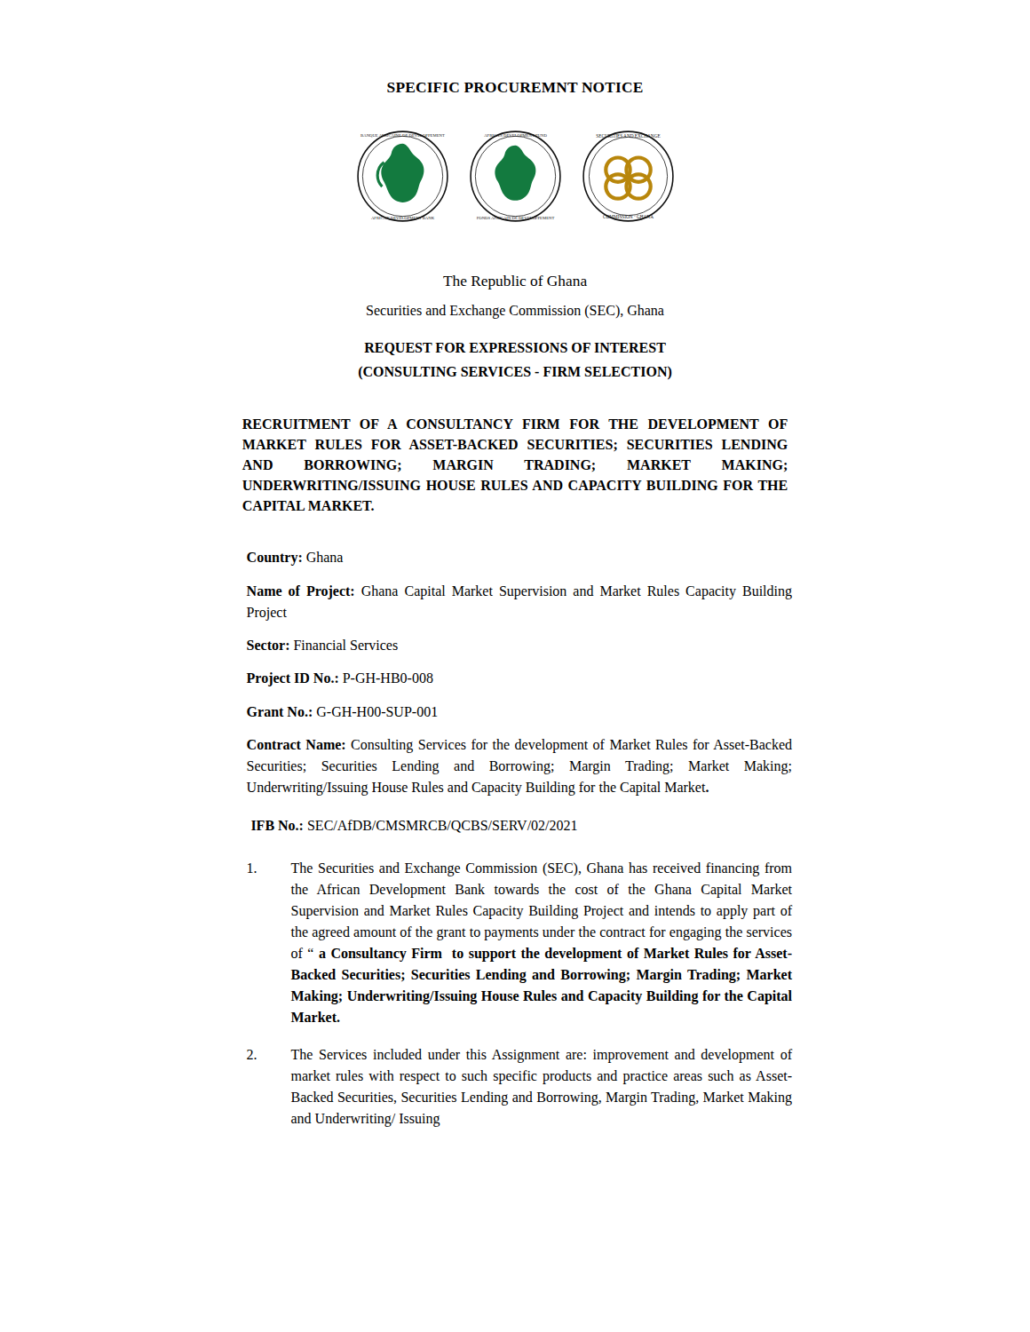SPECIFIC PROCUREMNT NOTICE
The Republic of Ghana
Securities and Exchange Commission (SEC), Ghana
REQUEST FOR EXPRESSIONS OF INTEREST
(CONSULTING SERVICES - FIRM SELECTION)
RECRUITMENT OF A CONSULTANCY FIRM FOR THE DEVELOPMENT OF MARKET RULES FOR ASSET-BACKED SECURITIES; SECURITIES LENDING AND BORROWING; MARGIN TRADING; MARKET MAKING; UNDERWRITING/ISSUING HOUSE RULES AND CAPACITY BUILDING FOR THE CAPITAL MARKET.
Country: Ghana
Name of Project: Ghana Capital Market Supervision and Market Rules Capacity Building Project
Sector: Financial Services
Project ID No.: P-GH-HB0-008
Grant No.: G-GH-H00-SUP-001
Contract Name: Consulting Services for the development of Market Rules for Asset-Backed Securities; Securities Lending and Borrowing; Margin Trading; Market Making; Underwriting/Issuing House Rules and Capacity Building for the Capital Market.
IFB No.: SEC/AfDB/CMSMRCB/QCBS/SERV/02/2021
The Securities and Exchange Commission (SEC), Ghana has received financing from the African Development Bank towards the cost of the Ghana Capital Market Supervision and Market Rules Capacity Building Project and intends to apply part of the agreed amount of the grant to payments under the contract for engaging the services of “ a Consultancy Firm to support the development of Market Rules for Asset-Backed Securities; Securities Lending and Borrowing; Margin Trading; Market Making; Underwriting/Issuing House Rules and Capacity Building for the Capital Market.
The Services included under this Assignment are: improvement and development of market rules with respect to such specific products and practice areas such as Asset- Backed Securities, Securities Lending and Borrowing, Margin Trading, Market Making and Underwriting/ Issuing